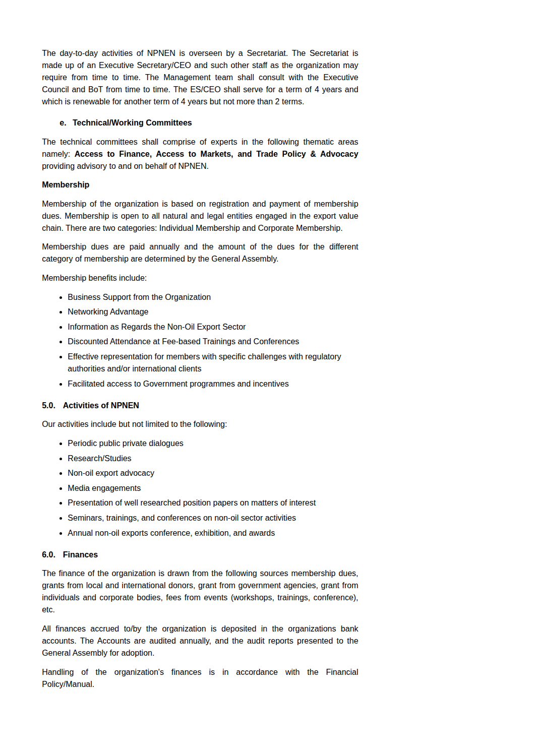The day-to-day activities of NPNEN is overseen by a Secretariat. The Secretariat is made up of an Executive Secretary/CEO and such other staff as the organization may require from time to time. The Management team shall consult with the Executive Council and BoT from time to time. The ES/CEO shall serve for a term of 4 years and which is renewable for another term of 4 years but not more than 2 terms.
e. Technical/Working Committees
The technical committees shall comprise of experts in the following thematic areas namely: Access to Finance, Access to Markets, and Trade Policy & Advocacy providing advisory to and on behalf of NPNEN.
Membership
Membership of the organization is based on registration and payment of membership dues. Membership is open to all natural and legal entities engaged in the export value chain. There are two categories: Individual Membership and Corporate Membership.
Membership dues are paid annually and the amount of the dues for the different category of membership are determined by the General Assembly.
Membership benefits include:
Business Support from the Organization
Networking Advantage
Information as Regards the Non-Oil Export Sector
Discounted Attendance at Fee-based Trainings and Conferences
Effective representation for members with specific challenges with regulatory authorities and/or international clients
Facilitated access to Government programmes and incentives
5.0. Activities of NPNEN
Our activities include but not limited to the following:
Periodic public private dialogues
Research/Studies
Non-oil export advocacy
Media engagements
Presentation of well researched position papers on matters of interest
Seminars, trainings, and conferences on non-oil sector activities
Annual non-oil exports conference, exhibition, and awards
6.0. Finances
The finance of the organization is drawn from the following sources membership dues, grants from local and international donors, grant from government agencies, grant from individuals and corporate bodies, fees from events (workshops, trainings, conference), etc.
All finances accrued to/by the organization is deposited in the organizations bank accounts. The Accounts are audited annually, and the audit reports presented to the General Assembly for adoption.
Handling of the organization's finances is in accordance with the Financial Policy/Manual.